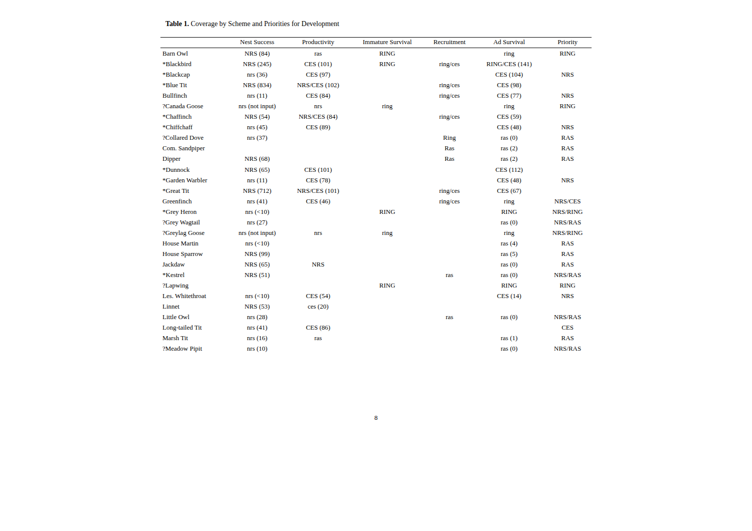Table 1. Coverage by Scheme and Priorities for Development
| | Nest Success | Productivity | Immature Survival | Recruitment | Ad Survival | Priority |
| --- | --- | --- | --- | --- | --- | --- |
| Barn Owl | NRS (84) | ras | RING | | ring | RING |
| *Blackbird | NRS (245) | CES (101) | RING | ring/ces | RING/CES (141) | |
| *Blackcap | nrs (36) | CES (97) | | | CES (104) | NRS |
| *Blue Tit | NRS (834) | NRS/CES (102) | | ring/ces | CES (98) | |
| Bullfinch | nrs (11) | CES (84) | | ring/ces | CES (77) | NRS |
| ?Canada Goose | nrs (not input) | nrs | ring | | ring | RING |
| *Chaffinch | NRS (54) | NRS/CES (84) | | ring/ces | CES (59) | |
| *Chiffchaff | nrs (45) | CES (89) | | | CES (48) | NRS |
| ?Collared Dove | nrs (37) | | | Ring | ras (0) | RAS |
| Com. Sandpiper | | | | Ras | ras (2) | RAS |
| Dipper | NRS (68) | | | Ras | ras (2) | RAS |
| *Dunnock | NRS (65) | CES (101) | | | CES (112) | |
| *Garden Warbler | nrs (11) | CES (78) | | | CES (48) | NRS |
| *Great Tit | NRS (712) | NRS/CES (101) | | ring/ces | CES (67) | |
| Greenfinch | nrs (41) | CES (46) | | ring/ces | ring | NRS/CES |
| *Grey Heron | nrs (<10) | | RING | | RING | NRS/RING |
| ?Grey Wagtail | nrs (27) | | | | ras (0) | NRS/RAS |
| ?Greylag Goose | nrs (not input) | nrs | ring | | ring | NRS/RING |
| House Martin | nrs (<10) | | | | ras (4) | RAS |
| House Sparrow | NRS (99) | | | | ras (5) | RAS |
| Jackdaw | NRS (65) | NRS | | | ras (0) | RAS |
| *Kestrel | NRS (51) | | | ras | ras (0) | NRS/RAS |
| ?Lapwing | | | RING | | RING | RING |
| Les. Whitethroat | nrs (<10) | CES (54) | | | CES (14) | NRS |
| Linnet | NRS (53) | ces (20) | | | | |
| Little Owl | nrs (28) | | | ras | ras (0) | NRS/RAS |
| Long-tailed Tit | nrs (41) | CES (86) | | | | CES |
| Marsh Tit | nrs (16) | ras | | | ras (1) | RAS |
| ?Meadow Pipit | nrs (10) | | | | ras (0) | NRS/RAS |
8